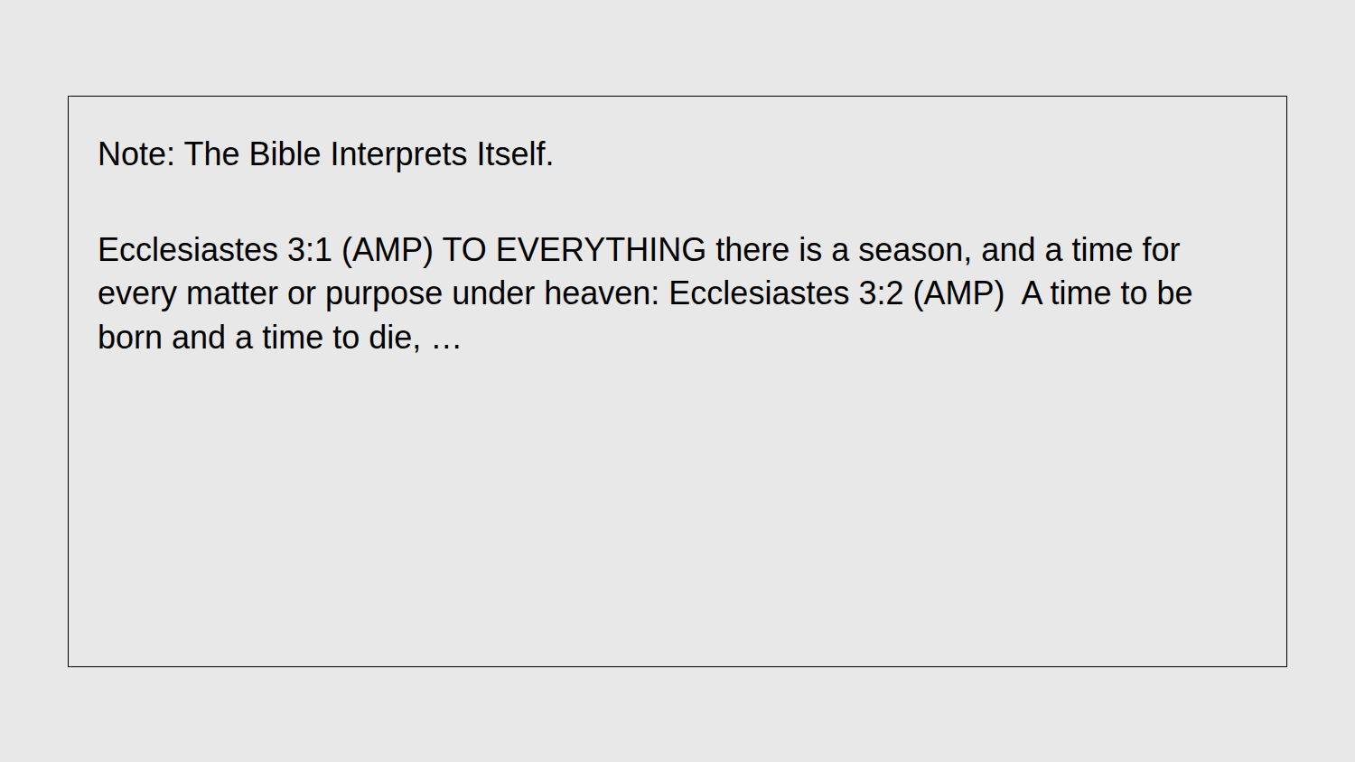Note: The Bible Interprets Itself.
Ecclesiastes 3:1 (AMP) TO EVERYTHING there is a season, and a time for every matter or purpose under heaven: Ecclesiastes 3:2 (AMP) A time to be born and a time to die, …